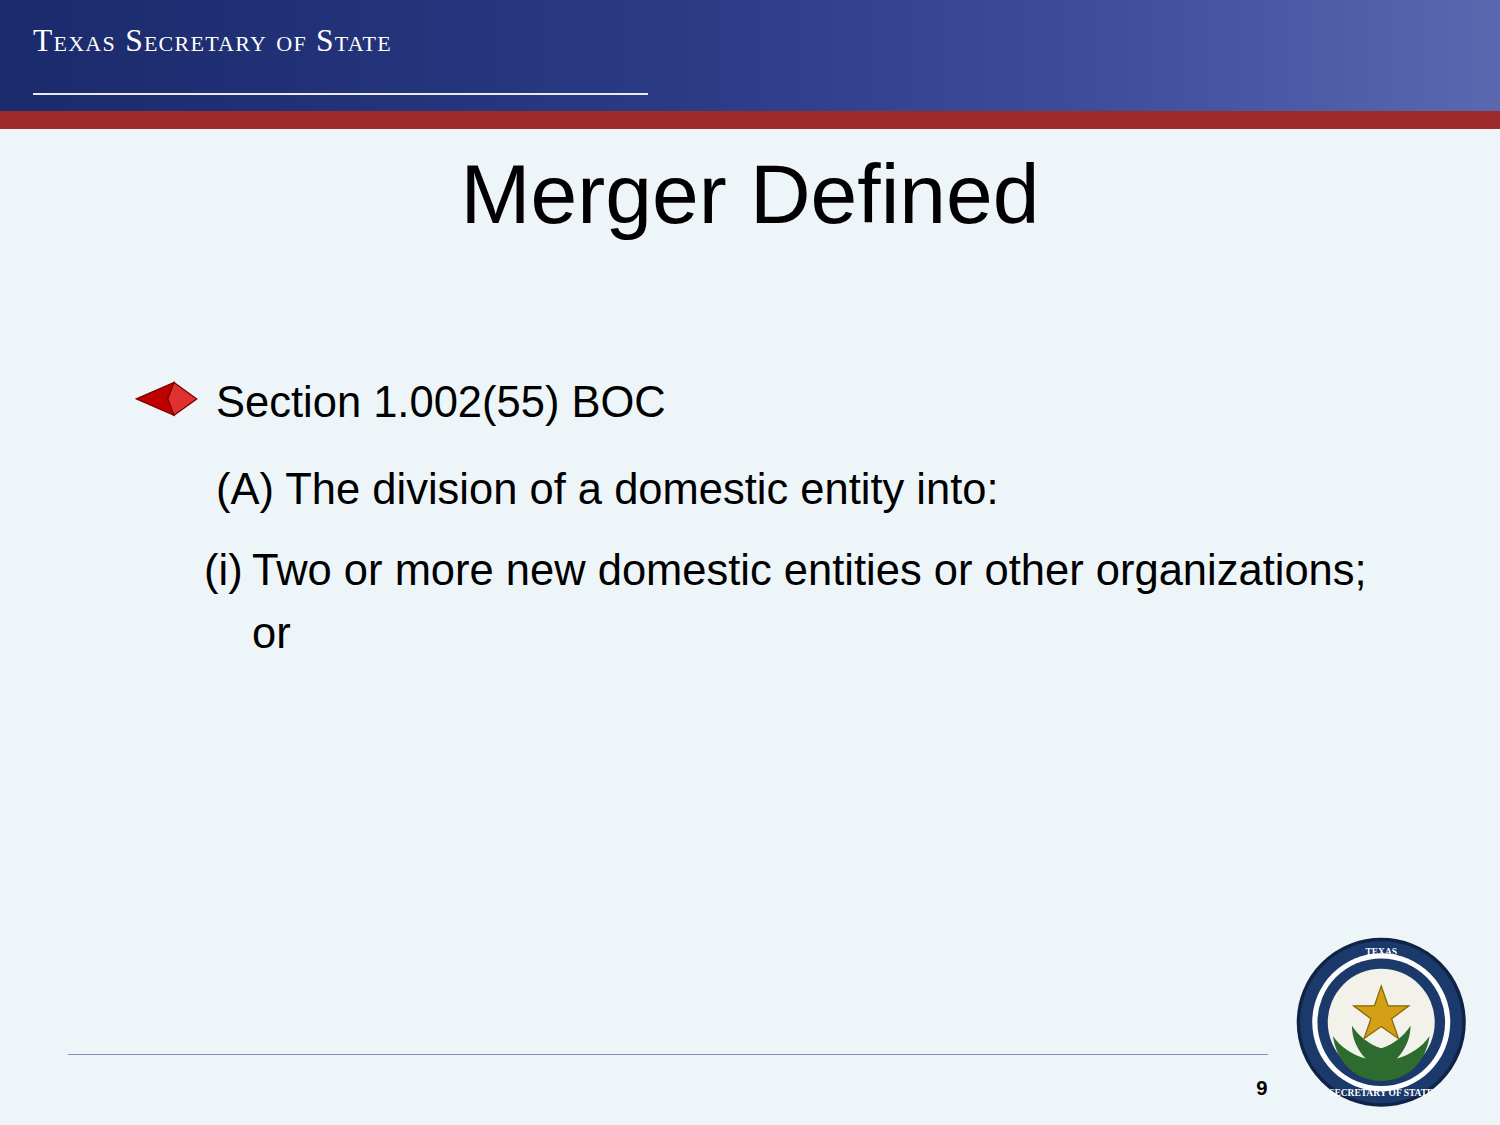Texas Secretary of State
Merger Defined
Section 1.002(55) BOC
(A) The division of a domestic entity into:
(i)
Two or more new domestic entities or other organizations; or
9
TEXAS SECRETARY OF STATE